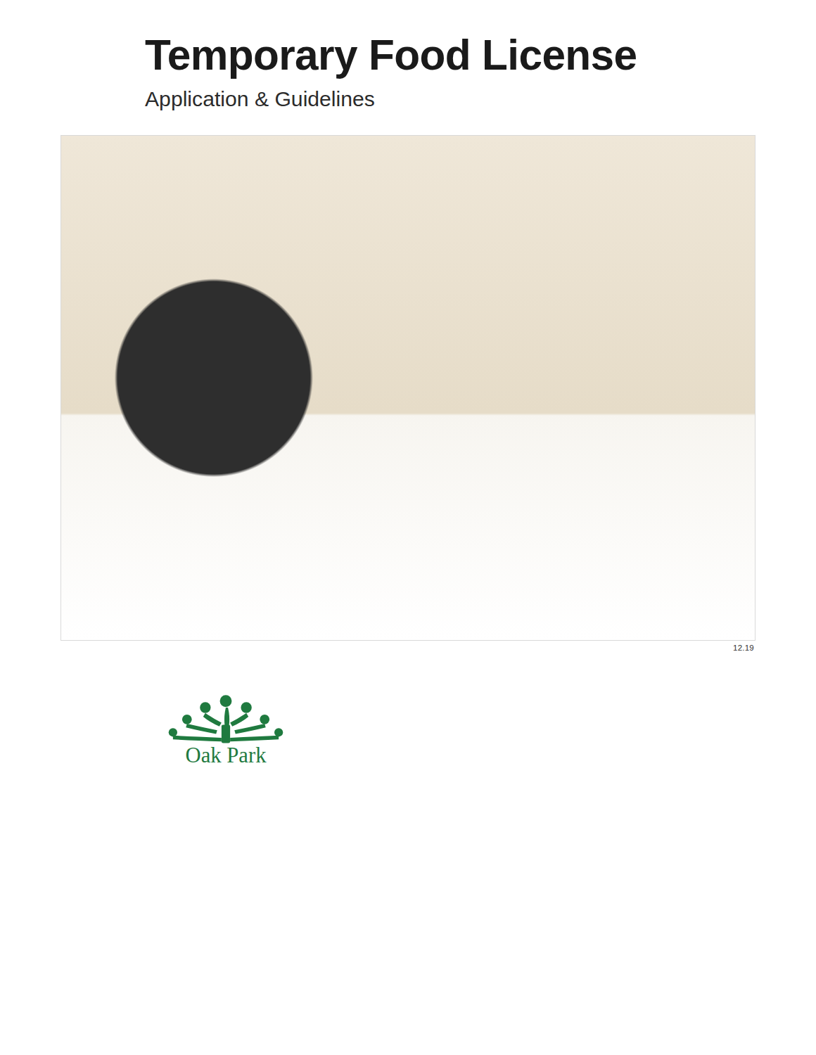Temporary Food License
Application & Guidelines
Cover photograph: checking the internal temperature of a cooked hamburger patty with a dial food thermometer.
12.19
Oak Park Oak Park